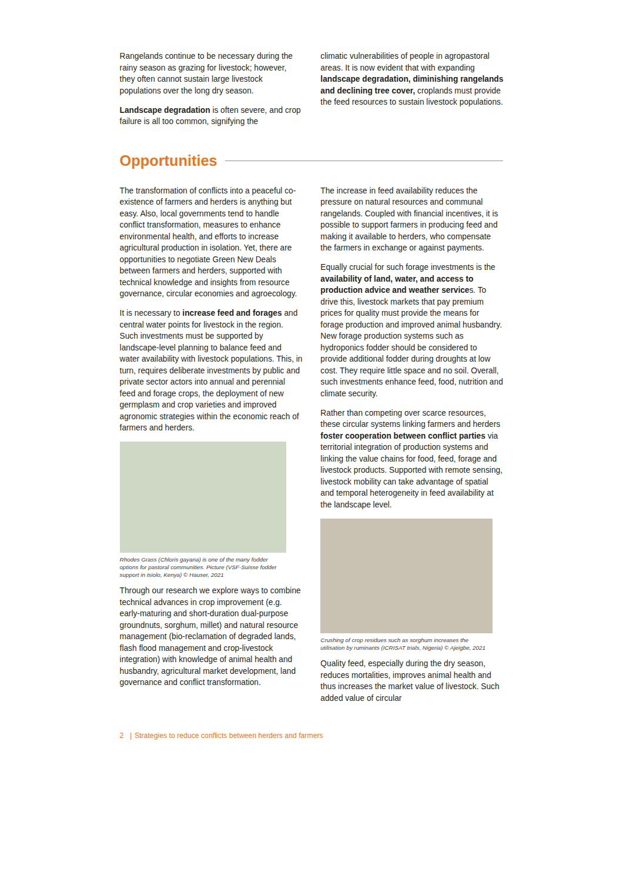Rangelands continue to be necessary during the rainy season as grazing for livestock; however, they often cannot sustain large livestock populations over the long dry season.
Landscape degradation is often severe, and crop failure is all too common, signifying the
climatic vulnerabilities of people in agropastoral areas. It is now evident that with expanding landscape degradation, diminishing rangelands and declining tree cover, croplands must provide the feed resources to sustain livestock populations.
Opportunities
The transformation of conflicts into a peaceful co-existence of farmers and herders is anything but easy. Also, local governments tend to handle conflict transformation, measures to enhance environmental health, and efforts to increase agricultural production in isolation. Yet, there are opportunities to negotiate Green New Deals between farmers and herders, supported with technical knowledge and insights from resource governance, circular economies and agroecology.
It is necessary to increase feed and forages and central water points for livestock in the region. Such investments must be supported by landscape-level planning to balance feed and water availability with livestock populations. This, in turn, requires deliberate investments by public and private sector actors into annual and perennial feed and forage crops, the deployment of new germplasm and crop varieties and improved agronomic strategies within the economic reach of farmers and herders.
Rhodes Grass (Chloris gayana) is one of the many fodder options for pastoral communities. Picture (VSF-Suisse fodder support in Isiolo, Kenya) © Hauser, 2021
Through our research we explore ways to combine technical advances in crop improvement (e.g. early-maturing and short-duration dual-purpose groundnuts, sorghum, millet) and natural resource management (bio-reclamation of degraded lands, flash flood management and crop-livestock integration) with knowledge of animal health and husbandry, agricultural market development, land governance and conflict transformation.
The increase in feed availability reduces the pressure on natural resources and communal rangelands. Coupled with financial incentives, it is possible to support farmers in producing feed and making it available to herders, who compensate the farmers in exchange or against payments.
Equally crucial for such forage investments is the availability of land, water, and access to production advice and weather services. To drive this, livestock markets that pay premium prices for quality must provide the means for forage production and improved animal husbandry. New forage production systems such as hydroponics fodder should be considered to provide additional fodder during droughts at low cost. They require little space and no soil. Overall, such investments enhance feed, food, nutrition and climate security.
Rather than competing over scarce resources, these circular systems linking farmers and herders foster cooperation between conflict parties via territorial integration of production systems and linking the value chains for food, feed, forage and livestock products. Supported with remote sensing, livestock mobility can take advantage of spatial and temporal heterogeneity in feed availability at the landscape level.
Crushing of crop residues such as sorghum increases the utilisation by ruminants (ICRISAT trials, Nigeria) © Ajeigbe, 2021
Quality feed, especially during the dry season, reduces mortalities, improves animal health and thus increases the market value of livestock. Such added value of circular
2|Strategies to reduce conflicts between herders and farmers